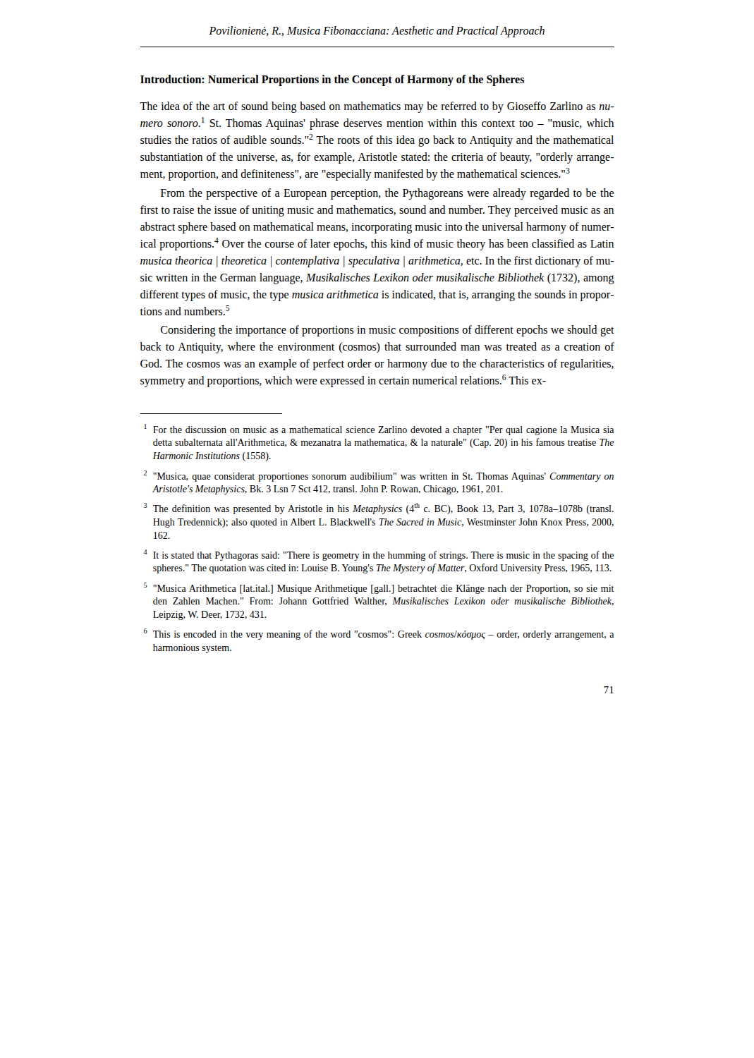Povilionienė, R., Musica Fibonacciana: Aesthetic and Practical Approach
Introduction: Numerical Proportions in the Concept of Harmony of the Spheres
The idea of the art of sound being based on mathematics may be referred to by Gioseffo Zarlino as numero sonoro.1 St. Thomas Aquinas' phrase deserves mention within this context too – "music, which studies the ratios of audible sounds."2 The roots of this idea go back to Antiquity and the mathematical substantiation of the universe, as, for example, Aristotle stated: the criteria of beauty, "orderly arrangement, proportion, and definiteness", are "especially manifested by the mathematical sciences."3
From the perspective of a European perception, the Pythagoreans were already regarded to be the first to raise the issue of uniting music and mathematics, sound and number. They perceived music as an abstract sphere based on mathematical means, incorporating music into the universal harmony of numerical proportions.4 Over the course of later epochs, this kind of music theory has been classified as Latin musica theorica | theoretica | contemplativa | speculativa | arithmetica, etc. In the first dictionary of music written in the German language, Musikalisches Lexikon oder musikalische Bibliothek (1732), among different types of music, the type musica arithmetica is indicated, that is, arranging the sounds in proportions and numbers.5
Considering the importance of proportions in music compositions of different epochs we should get back to Antiquity, where the environment (cosmos) that surrounded man was treated as a creation of God. The cosmos was an example of perfect order or harmony due to the characteristics of regularities, symmetry and proportions, which were expressed in certain numerical relations.6 This ex-
1 For the discussion on music as a mathematical science Zarlino devoted a chapter "Per qual cagione la Musica sia detta subalternata all'Arithmetica, & mezanatra la mathematica, & la naturale" (Cap. 20) in his famous treatise The Harmonic Institutions (1558).
2"Musica, quae considerat proportiones sonorum audibilium" was written in St. Thomas Aquinas' Commentary on Aristotle's Metaphysics, Bk. 3 Lsn 7 Sct 412, transl. John P. Rowan, Chicago, 1961, 201.
3 The definition was presented by Aristotle in his Metaphysics (4th c. BC), Book 13, Part 3, 1078a–1078b (transl. Hugh Tredennick); also quoted in Albert L. Blackwell's The Sacred in Music, Westminster John Knox Press, 2000, 162.
4 It is stated that Pythagoras said: "There is geometry in the humming of strings. There is music in the spacing of the spheres." The quotation was cited in: Louise B. Young's The Mystery of Matter, Oxford University Press, 1965, 113.
5"Musica Arithmetica [lat.ital.] Musique Arithmetique [gall.] betrachtet die Klänge nach der Proportion, so sie mit den Zahlen Machen." From: Johann Gottfried Walther, Musikalisches Lexikon oder musikalische Bibliothek, Leipzig, W. Deer, 1732, 431.
6 This is encoded in the very meaning of the word "cosmos": Greek cosmos/κόσμος – order, orderly arrangement, a harmonious system.
71